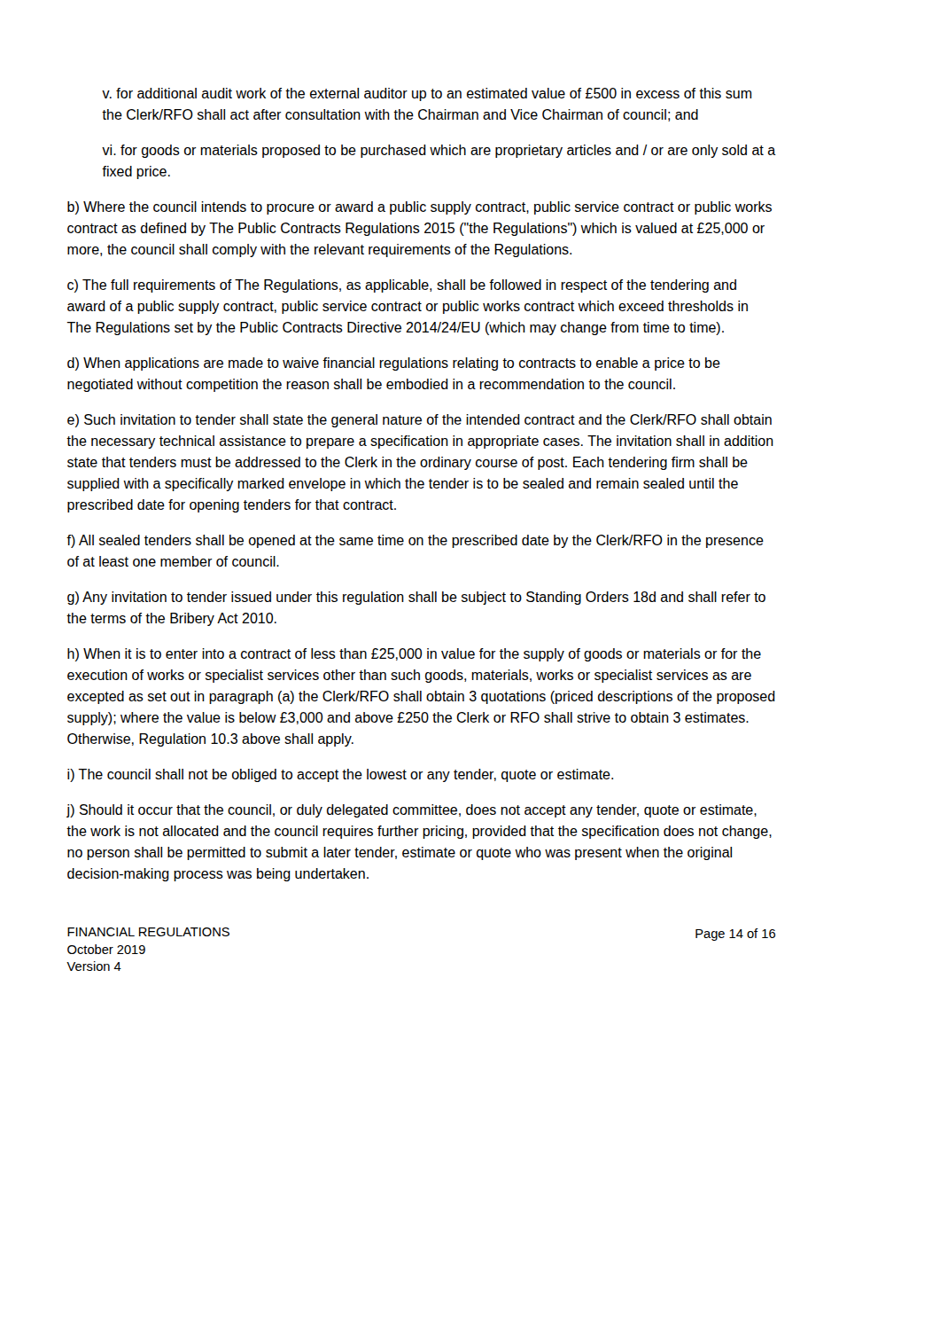v. for additional audit work of the external auditor up to an estimated value of £500 in excess of this sum the Clerk/RFO shall act after consultation with the Chairman and Vice Chairman of council; and
vi. for goods or materials proposed to be purchased which are proprietary articles and / or are only sold at a fixed price.
b) Where the council intends to procure or award a public supply contract, public service contract or public works contract as defined by The Public Contracts Regulations 2015 ("the Regulations") which is valued at £25,000 or more, the council shall comply with the relevant requirements of the Regulations.
c) The full requirements of The Regulations, as applicable, shall be followed in respect of the tendering and award of a public supply contract, public service contract or public works contract which exceed thresholds in The Regulations set by the Public Contracts Directive 2014/24/EU (which may change from time to time).
d) When applications are made to waive financial regulations relating to contracts to enable a price to be negotiated without competition the reason shall be embodied in a recommendation to the council.
e) Such invitation to tender shall state the general nature of the intended contract and the Clerk/RFO shall obtain the necessary technical assistance to prepare a specification in appropriate cases. The invitation shall in addition state that tenders must be addressed to the Clerk in the ordinary course of post. Each tendering firm shall be supplied with a specifically marked envelope in which the tender is to be sealed and remain sealed until the prescribed date for opening tenders for that contract.
f) All sealed tenders shall be opened at the same time on the prescribed date by the Clerk/RFO in the presence of at least one member of council.
g) Any invitation to tender issued under this regulation shall be subject to Standing Orders 18d and shall refer to the terms of the Bribery Act 2010.
h) When it is to enter into a contract of less than £25,000 in value for the supply of goods or materials or for the execution of works or specialist services other than such goods, materials, works or specialist services as are excepted as set out in paragraph (a) the Clerk/RFO shall obtain 3 quotations (priced descriptions of the proposed supply); where the value is below £3,000 and above £250 the Clerk or RFO shall strive to obtain 3 estimates. Otherwise, Regulation 10.3 above shall apply.
i) The council shall not be obliged to accept the lowest or any tender, quote or estimate.
j) Should it occur that the council, or duly delegated committee, does not accept any tender, quote or estimate, the work is not allocated and the council requires further pricing, provided that the specification does not change, no person shall be permitted to submit a later tender, estimate or quote who was present when the original decision-making process was being undertaken.
Page 14 of 16
FINANCIAL REGULATIONS
October 2019
Version 4